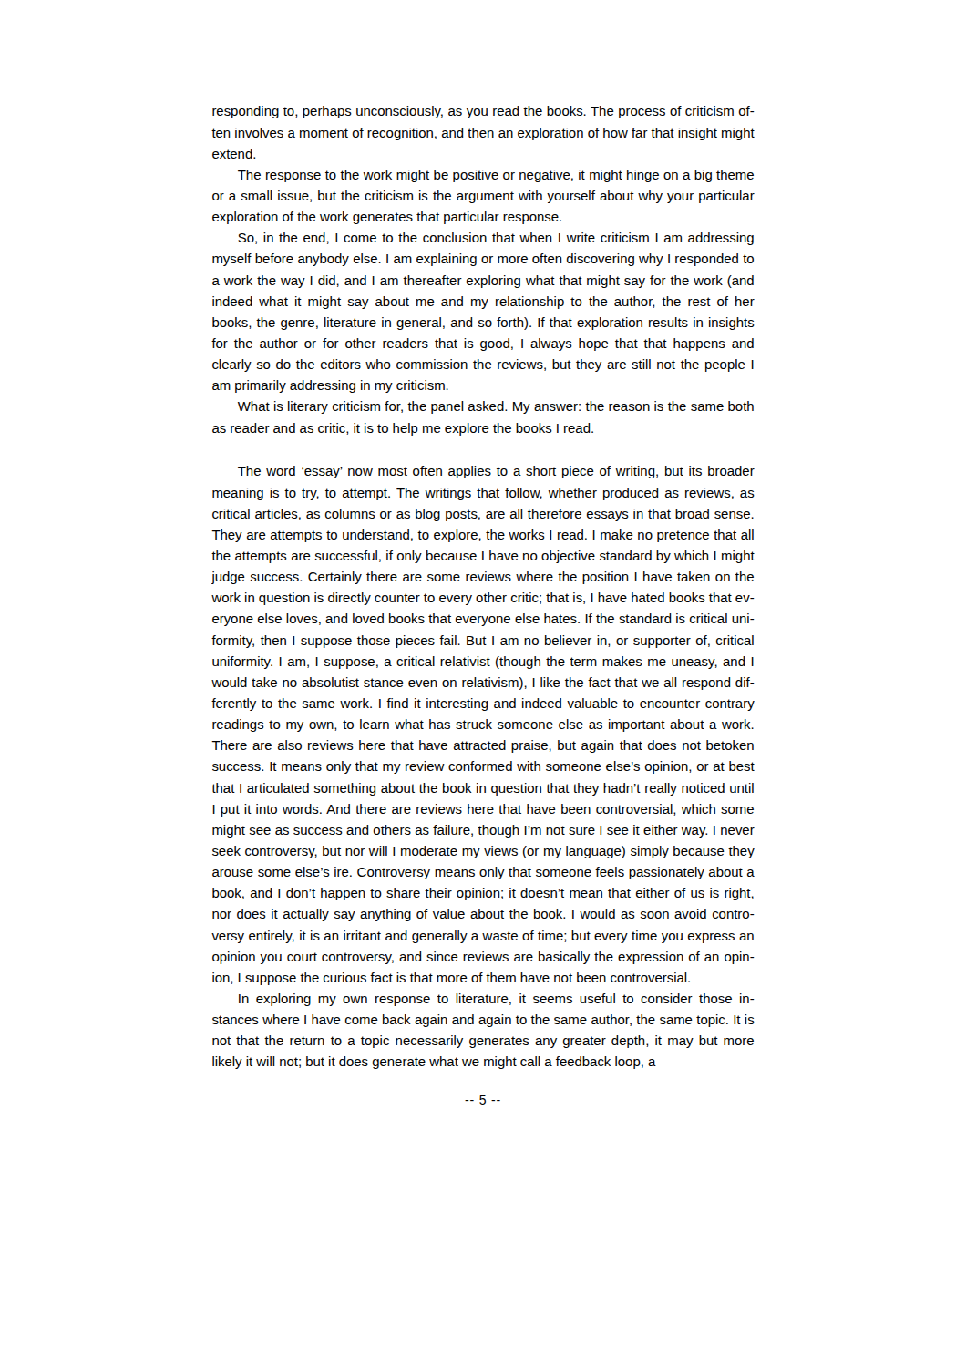responding to, perhaps unconsciously, as you read the books. The process of criticism often involves a moment of recognition, and then an exploration of how far that insight might extend.
The response to the work might be positive or negative, it might hinge on a big theme or a small issue, but the criticism is the argument with yourself about why your particular exploration of the work generates that particular response.
So, in the end, I come to the conclusion that when I write criticism I am addressing myself before anybody else. I am explaining or more often discovering why I responded to a work the way I did, and I am thereafter exploring what that might say for the work (and indeed what it might say about me and my relationship to the author, the rest of her books, the genre, literature in general, and so forth). If that exploration results in insights for the author or for other readers that is good, I always hope that that happens and clearly so do the editors who commission the reviews, but they are still not the people I am primarily addressing in my criticism.
What is literary criticism for, the panel asked. My answer: the reason is the same both as reader and as critic, it is to help me explore the books I read.
The word ‘essay’ now most often applies to a short piece of writing, but its broader meaning is to try, to attempt. The writings that follow, whether produced as reviews, as critical articles, as columns or as blog posts, are all therefore essays in that broad sense. They are attempts to understand, to explore, the works I read. I make no pretence that all the attempts are successful, if only because I have no objective standard by which I might judge success. Certainly there are some reviews where the position I have taken on the work in question is directly counter to every other critic; that is, I have hated books that everyone else loves, and loved books that everyone else hates. If the standard is critical uniformity, then I suppose those pieces fail. But I am no believer in, or supporter of, critical uniformity. I am, I suppose, a critical relativist (though the term makes me uneasy, and I would take no absolutist stance even on relativism), I like the fact that we all respond differently to the same work. I find it interesting and indeed valuable to encounter contrary readings to my own, to learn what has struck someone else as important about a work. There are also reviews here that have attracted praise, but again that does not betoken success. It means only that my review conformed with someone else’s opinion, or at best that I articulated something about the book in question that they hadn’t really noticed until I put it into words. And there are reviews here that have been controversial, which some might see as success and others as failure, though I’m not sure I see it either way. I never seek controversy, but nor will I moderate my views (or my language) simply because they arouse some else’s ire. Controversy means only that someone feels passionately about a book, and I don’t happen to share their opinion; it doesn’t mean that either of us is right, nor does it actually say anything of value about the book. I would as soon avoid controversy entirely, it is an irritant and generally a waste of time; but every time you express an opinion you court controversy, and since reviews are basically the expression of an opinion, I suppose the curious fact is that more of them have not been controversial.
In exploring my own response to literature, it seems useful to consider those instances where I have come back again and again to the same author, the same topic. It is not that the return to a topic necessarily generates any greater depth, it may but more likely it will not; but it does generate what we might call a feedback loop, a
-- 5 --